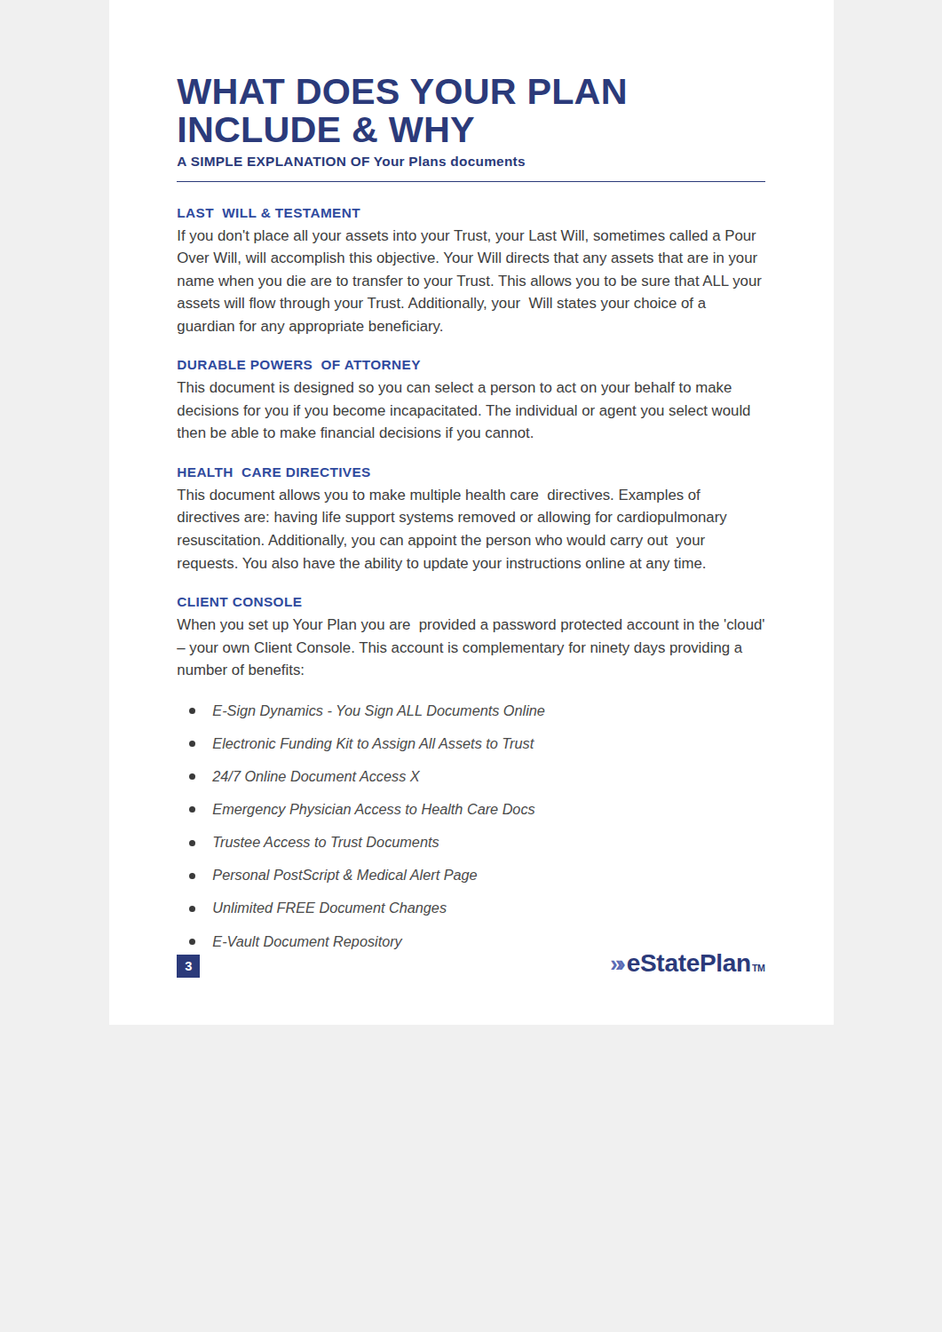What Does Your Plan Include & Why
A Simple Explanation Of Your Plans documents
Last Will & Testament
If you don't place all your assets into your Trust, your Last Will, sometimes called a Pour Over Will, will accomplish this objective. Your Will directs that any assets that are in your name when you die are to transfer to your Trust. This allows you to be sure that ALL your assets will flow through your Trust. Additionally, your Will states your choice of a guardian for any appropriate beneficiary.
Durable Powers of Attorney
This document is designed so you can select a person to act on your behalf to make decisions for you if you become incapacitated. The individual or agent you select would then be able to make financial decisions if you cannot.
Health Care Directives
This document allows you to make multiple health care directives. Examples of directives are: having life support systems removed or allowing for cardiopulmonary resuscitation. Additionally, you can appoint the person who would carry out your requests. You also have the ability to update your instructions online at any time.
Client Console
When you set up Your Plan you are provided a password protected account in the 'cloud' – your own Client Console. This account is complementary for ninety days providing a number of benefits:
E-Sign Dynamics - You Sign ALL Documents Online
Electronic Funding Kit to Assign All Assets to Trust
24/7 Online Document Access X
Emergency Physician Access to Health Care Docs
Trustee Access to Trust Documents
Personal PostScript & Medical Alert Page
Unlimited FREE Document Changes
E-Vault Document Repository
3
»›eState PlanTM